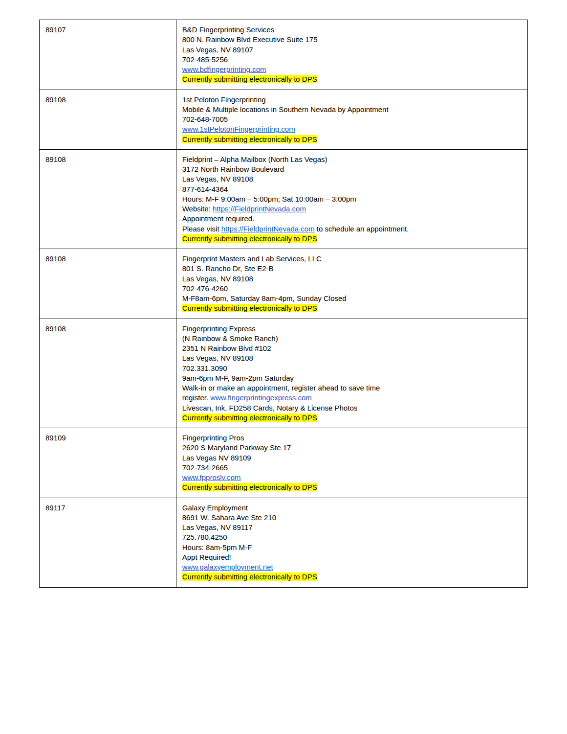| 89107 | B&D Fingerprinting Services 800 N. Rainbow Blvd Executive Suite 175 Las Vegas, NV 89107 702-485-5256 www.bdfingerprinting.com Currently submitting electronically to DPS |
| 89108 | 1st Peloton Fingerprinting Mobile & Multiple locations in Southern Nevada by Appointment 702-648-7005 www.1stPelotonFingerprinting.com Currently submitting electronically to DPS |
| 89108 | Fieldprint – Alpha Mailbox (North Las Vegas) 3172 North Rainbow Boulevard Las Vegas, NV 89108 877-614-4364 Hours: M-F 9:00am – 5:00pm; Sat 10:00am – 3:00pm Website: https://FieldprintNevada.com Appointment required. Please visit https://FieldprintNevada.com to schedule an appointment. Currently submitting electronically to DPS |
| 89108 | Fingerprint Masters and Lab Services, LLC 801 S. Rancho Dr, Ste E2-B Las Vegas, NV 89108 702-476-4260 M-F8am-6pm, Saturday 8am-4pm, Sunday Closed Currently submitting electronically to DPS |
| 89108 | Fingerprinting Express (N Rainbow & Smoke Ranch) 2351 N Rainbow Blvd #102 Las Vegas, NV 89108 702.331.3090 9am-6pm M-F, 9am-2pm Saturday Walk-in or make an appointment, register ahead to save time register. www.fingerprintingexpress.com Livescan, Ink, FD258 Cards, Notary & License Photos Currently submitting electronically to DPS |
| 89109 | Fingerprinting Pros 2620 S Maryland Parkway Ste 17 Las Vegas NV 89109 702-734-2665 www.fpproslv.com Currently submitting electronically to DPS |
| 89117 | Galaxy Employment 8691 W. Sahara Ave Ste 210 Las Vegas, NV 89117 725.780.4250 Hours: 8am-5pm M-F Appt Required! www.galaxyemployment.net Currently submitting electronically to DPS |